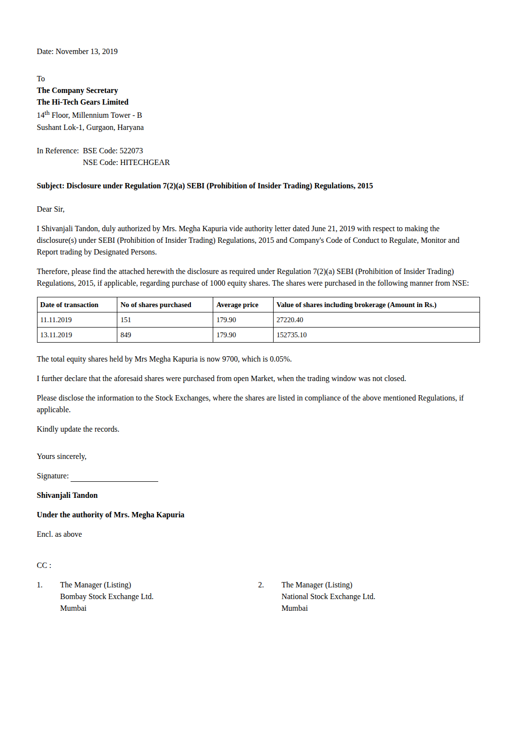Date: November 13, 2019
To
The Company Secretary
The Hi-Tech Gears Limited
14th Floor, Millennium Tower - B
Sushant Lok-1, Gurgaon, Haryana
| In Reference: | BSE Code: 522073 |
| | NSE Code: HITECHGEAR |
Subject: Disclosure under Regulation 7(2)(a) SEBI (Prohibition of Insider Trading) Regulations, 2015
Dear Sir,
I Shivanjali Tandon, duly authorized by Mrs. Megha Kapuria vide authority letter dated June 21, 2019 with respect to making the disclosure(s) under SEBI (Prohibition of Insider Trading) Regulations, 2015 and Company's Code of Conduct to Regulate, Monitor and Report trading by Designated Persons.
Therefore, please find the attached herewith the disclosure as required under Regulation 7(2)(a) SEBI (Prohibition of Insider Trading) Regulations, 2015, if applicable, regarding purchase of 1000 equity shares. The shares were purchased in the following manner from NSE:
| Date of transaction | No of shares purchased | Average price | Value of shares including brokerage (Amount in Rs.) |
| --- | --- | --- | --- |
| 11.11.2019 | 151 | 179.90 | 27220.40 |
| 13.11.2019 | 849 | 179.90 | 152735.10 |
The total equity shares held by Mrs Megha Kapuria is now 9700, which is 0.05%.
I further declare that the aforesaid shares were purchased from open Market, when the trading window was not closed.
Please disclose the information to the Stock Exchanges, where the shares are listed in compliance of the above mentioned Regulations, if applicable.
Kindly update the records.
Yours sincerely,
Signature:
Shivanjali Tandon
Under the authority of Mrs. Megha Kapuria
Encl. as above
CC :
| 1. | The Manager (Listing) Bombay Stock Exchange Ltd. Mumbai | 2. | The Manager (Listing) National Stock Exchange Ltd. Mumbai |